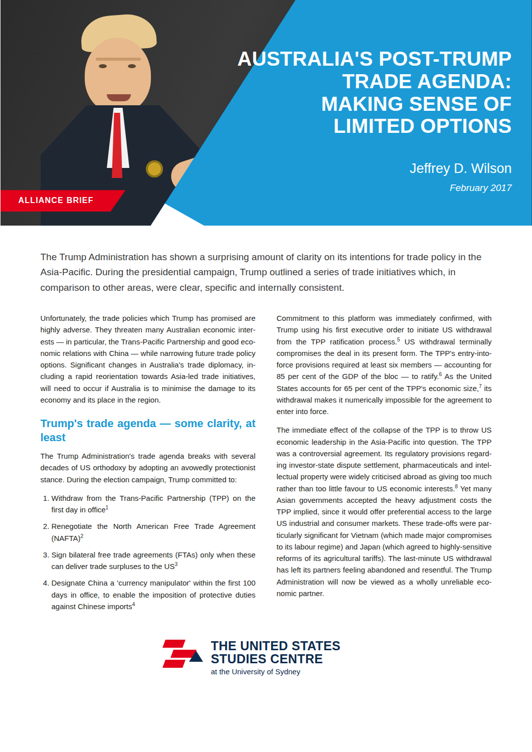Australia's Post-Trump
Trade Agenda:
Making Sense of
Limited Options
Jeffrey D. Wilson
February 2017
ALLIANCE BRIEF
The Trump Administration has shown a surprising amount of clarity on its intentions for trade policy in the Asia-Pacific. During the presidential campaign, Trump outlined a series of trade initiatives which, in comparison to other areas, were clear, specific and internally consistent.
Unfortunately, the trade policies which Trump has promised are highly adverse. They threaten many Australian economic interests — in particular, the Trans-Pacific Partnership and good economic relations with China — while narrowing future trade policy options. Significant changes in Australia's trade diplomacy, including a rapid reorientation towards Asia-led trade initiatives, will need to occur if Australia is to minimise the damage to its economy and its place in the region.
Trump's trade agenda — some clarity, at least
The Trump Administration's trade agenda breaks with several decades of US orthodoxy by adopting an avowedly protectionist stance. During the election campaign, Trump committed to:
Withdraw from the Trans-Pacific Partnership (TPP) on the first day in office1
Renegotiate the North American Free Trade Agreement (NAFTA)2
Sign bilateral free trade agreements (FTAs) only when these can deliver trade surpluses to the US3
Designate China a 'currency manipulator' within the first 100 days in office, to enable the imposition of protective duties against Chinese imports4
Commitment to this platform was immediately confirmed, with Trump using his first executive order to initiate US withdrawal from the TPP ratification process.5 US withdrawal terminally compromises the deal in its present form. The TPP's entry-into-force provisions required at least six members — accounting for 85 per cent of the GDP of the bloc — to ratify.6 As the United States accounts for 65 per cent of the TPP's economic size,7 its withdrawal makes it numerically impossible for the agreement to enter into force.
The immediate effect of the collapse of the TPP is to throw US economic leadership in the Asia-Pacific into question. The TPP was a controversial agreement. Its regulatory provisions regarding investor-state dispute settlement, pharmaceuticals and intellectual property were widely criticised abroad as giving too much rather than too little favour to US economic interests.8 Yet many Asian governments accepted the heavy adjustment costs the TPP implied, since it would offer preferential access to the large US industrial and consumer markets. These trade-offs were particularly significant for Vietnam (which made major compromises to its labour regime) and Japan (which agreed to highly-sensitive reforms of its agricultural tariffs). The last-minute US withdrawal has left its partners feeling abandoned and resentful. The Trump Administration will now be viewed as a wholly unreliable economic partner.
The United States
Studies Centre
at the University of Sydney